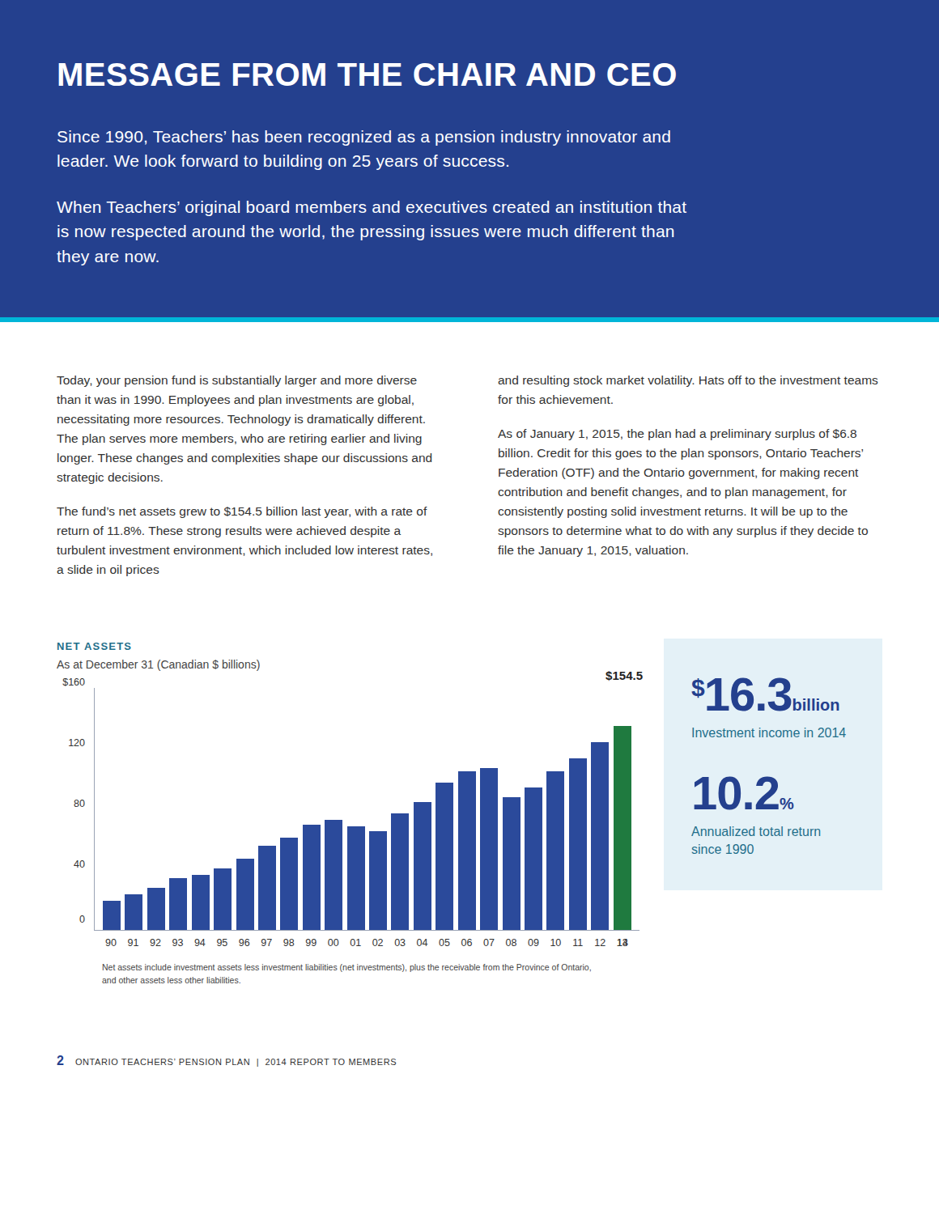MESSAGE FROM THE CHAIR AND CEO
Since 1990, Teachers’ has been recognized as a pension industry innovator and leader. We look forward to building on 25 years of success.
When Teachers’ original board members and executives created an institution that is now respected around the world, the pressing issues were much different than they are now.
Today, your pension fund is substantially larger and more diverse than it was in 1990. Employees and plan investments are global, necessitating more resources. Technology is dramatically different. The plan serves more members, who are retiring earlier and living longer. These changes and complexities shape our discussions and strategic decisions.
The fund’s net assets grew to $154.5 billion last year, with a rate of return of 11.8%. These strong results were achieved despite a turbulent investment environment, which included low interest rates, a slide in oil prices
and resulting stock market volatility. Hats off to the investment teams for this achievement.
As of January 1, 2015, the plan had a preliminary surplus of $6.8 billion. Credit for this goes to the plan sponsors, Ontario Teachers’ Federation (OTF) and the Ontario government, for making recent contribution and benefit changes, and to plan management, for consistently posting solid investment returns. It will be up to the sponsors to determine what to do with any surplus if they decide to file the January 1, 2015, valuation.
NET ASSETS
As at December 31 (Canadian $ billions)
$160 120 80 40 0
$154.5
909192939495 969798990001 020304050607 080910111213
14
Net assets include investment assets less investment liabilities (net investments), plus the receivable from the Province of Ontario, and other assets less other liabilities.
$16.3 billion
Investment income in 2014
10.2%
Annualized total return
since 1990
2 ONTARIO TEACHERS’ PENSION PLAN | 2014 REPORT TO MEMBERS